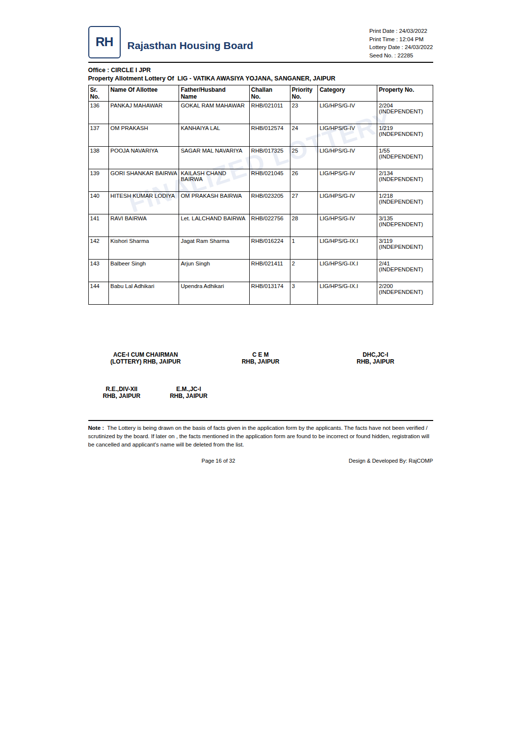FINALIZED LOTTERY
RH
Rajasthan Housing Board
Print Date : 24/03/2022
Print Time : 12:04 PM
Lottery Date : 24/03/2022
Seed No. : 22285
Office : CIRCLE I JPR
Property Allotment Lottery Of LIG - VATIKA AWASIYA YOJANA, SANGANER, JAIPUR
| Sr. No. | Name Of Allottee | Father/Husband Name | Challan No. | Priority No. | Category | Property No. |
| --- | --- | --- | --- | --- | --- | --- |
| 136 | PANKAJ MAHAWAR | GOKAL RAM MAHAWAR | RHB/021011 | 23 | LIG/HPS/G-IV | 2/204 (INDEPENDENT) |
| 137 | OM PRAKASH | KANHAIYA LAL | RHB/012574 | 24 | LIG/HPS/G-IV | 1/219 (INDEPENDENT) |
| 138 | POOJA NAVARIYA | SAGAR MAL NAVARIYA | RHB/017325 | 25 | LIG/HPS/G-IV | 1/55 (INDEPENDENT) |
| 139 | GORI SHANKAR BAIRWA | KAILASH CHAND BAIRWA | RHB/021045 | 26 | LIG/HPS/G-IV | 2/134 (INDEPENDENT) |
| 140 | HITESH KUMAR LODIYA | OM PRAKASH BAIRWA | RHB/023205 | 27 | LIG/HPS/G-IV | 1/218 (INDEPENDENT) |
| 141 | RAVI BAIRWA | Let. LALCHAND BAIRWA | RHB/022756 | 28 | LIG/HPS/G-IV | 3/135 (INDEPENDENT) |
| 142 | Kishori Sharma | Jagat Ram Sharma | RHB/016224 | 1 | LIG/HPS/G-IX.I | 3/119 (INDEPENDENT) |
| 143 | Balbeer Singh | Arjun Singh | RHB/021411 | 2 | LIG/HPS/G-IX.I | 2/41 (INDEPENDENT) |
| 144 | Babu Lal Adhikari | Upendra Adhikari | RHB/013174 | 3 | LIG/HPS/G-IX.I | 2/200 (INDEPENDENT) |
ACE-I CUM CHAIRMAN
(LOTTERY) RHB, JAIPUR
C E M
RHB, JAIPUR
DHC,JC-I
RHB, JAIPUR
R.E.,DIV-XII
RHB, JAIPUR
E.M.,JC-I
RHB, JAIPUR
Note : The Lottery is being drawn on the basis of facts given in the application form by the applicants. The facts have not been verified / scrutinized by the board. If later on , the facts mentioned in the application form are found to be incorrect or found hidden, registration will be cancelled and applicant's name will be deleted from the list.
Page 16 of 32
Design & Developed By: RajCOMP